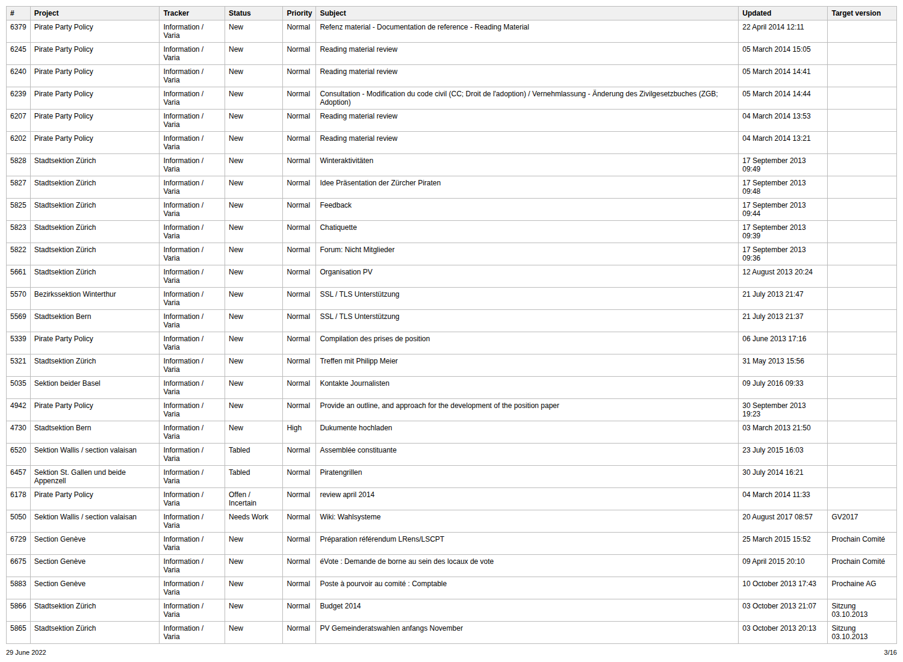| # | Project | Tracker | Status | Priority | Subject | Updated | Target version |
| --- | --- | --- | --- | --- | --- | --- | --- |
| 6379 | Pirate Party Policy | Information / Varia | New | Normal | Refenz material - Documentation de reference - Reading Material | 22 April 2014 12:11 | |
| 6245 | Pirate Party Policy | Information / Varia | New | Normal | Reading material review | 05 March 2014 15:05 | |
| 6240 | Pirate Party Policy | Information / Varia | New | Normal | Reading material review | 05 March 2014 14:41 | |
| 6239 | Pirate Party Policy | Information / Varia | New | Normal | Consultation - Modification du code civil (CC; Droit de l'adoption) / Vernehmlassung - Änderung des Zivilgesetzbuches (ZGB; Adoption) | 05 March 2014 14:44 | |
| 6207 | Pirate Party Policy | Information / Varia | New | Normal | Reading material review | 04 March 2014 13:53 | |
| 6202 | Pirate Party Policy | Information / Varia | New | Normal | Reading material review | 04 March 2014 13:21 | |
| 5828 | Stadtsektion Zürich | Information / Varia | New | Normal | Winteraktivitäten | 17 September 2013 09:49 | |
| 5827 | Stadtsektion Zürich | Information / Varia | New | Normal | Idee Präsentation der Zürcher Piraten | 17 September 2013 09:48 | |
| 5825 | Stadtsektion Zürich | Information / Varia | New | Normal | Feedback | 17 September 2013 09:44 | |
| 5823 | Stadtsektion Zürich | Information / Varia | New | Normal | Chatiquette | 17 September 2013 09:39 | |
| 5822 | Stadtsektion Zürich | Information / Varia | New | Normal | Forum: Nicht Mitglieder | 17 September 2013 09:36 | |
| 5661 | Stadtsektion Zürich | Information / Varia | New | Normal | Organisation PV | 12 August 2013 20:24 | |
| 5570 | Bezirkssektion Winterthur | Information / Varia | New | Normal | SSL / TLS Unterstützung | 21 July 2013 21:47 | |
| 5569 | Stadtsektion Bern | Information / Varia | New | Normal | SSL / TLS Unterstützung | 21 July 2013 21:37 | |
| 5339 | Pirate Party Policy | Information / Varia | New | Normal | Compilation des prises de position | 06 June 2013 17:16 | |
| 5321 | Stadtsektion Zürich | Information / Varia | New | Normal | Treffen mit Philipp Meier | 31 May 2013 15:56 | |
| 5035 | Sektion beider Basel | Information / Varia | New | Normal | Kontakte Journalisten | 09 July 2016 09:33 | |
| 4942 | Pirate Party Policy | Information / Varia | New | Normal | Provide an outline, and approach for the development of the position paper | 30 September 2013 19:23 | |
| 4730 | Stadtsektion Bern | Information / Varia | New | High | Dukumente hochladen | 03 March 2013 21:50 | |
| 6520 | Sektion Wallis / section valaisan | Information / Varia | Tabled | Normal | Assemblée constituante | 23 July 2015 16:03 | |
| 6457 | Sektion St. Gallen und beide Appenzell | Information / Varia | Tabled | Normal | Piratengrillen | 30 July 2014 16:21 | |
| 6178 | Pirate Party Policy | Information / Varia | Offen / Incertain | Normal | review april 2014 | 04 March 2014 11:33 | |
| 5050 | Sektion Wallis / section valaisan | Information / Varia | Needs Work | Normal | Wiki: Wahlsysteme | 20 August 2017 08:57 | GV2017 |
| 6729 | Section Genève | Information / Varia | New | Normal | Préparation référendum LRens/LSCPT | 25 March 2015 15:52 | Prochain Comité |
| 6675 | Section Genève | Information / Varia | New | Normal | éVote : Demande de borne au sein des locaux de vote | 09 April 2015 20:10 | Prochain Comité |
| 5883 | Section Genève | Information / Varia | New | Normal | Poste à pourvoir au comité : Comptable | 10 October 2013 17:43 | Prochaine AG |
| 5866 | Stadtsektion Zürich | Information / Varia | New | Normal | Budget 2014 | 03 October 2013 21:07 | Sitzung 03.10.2013 |
| 5865 | Stadtsektion Zürich | Information / Varia | New | Normal | PV Gemeinderatswahlen anfangs November | 03 October 2013 20:13 | Sitzung 03.10.2013 |
29 June 2022 3/16